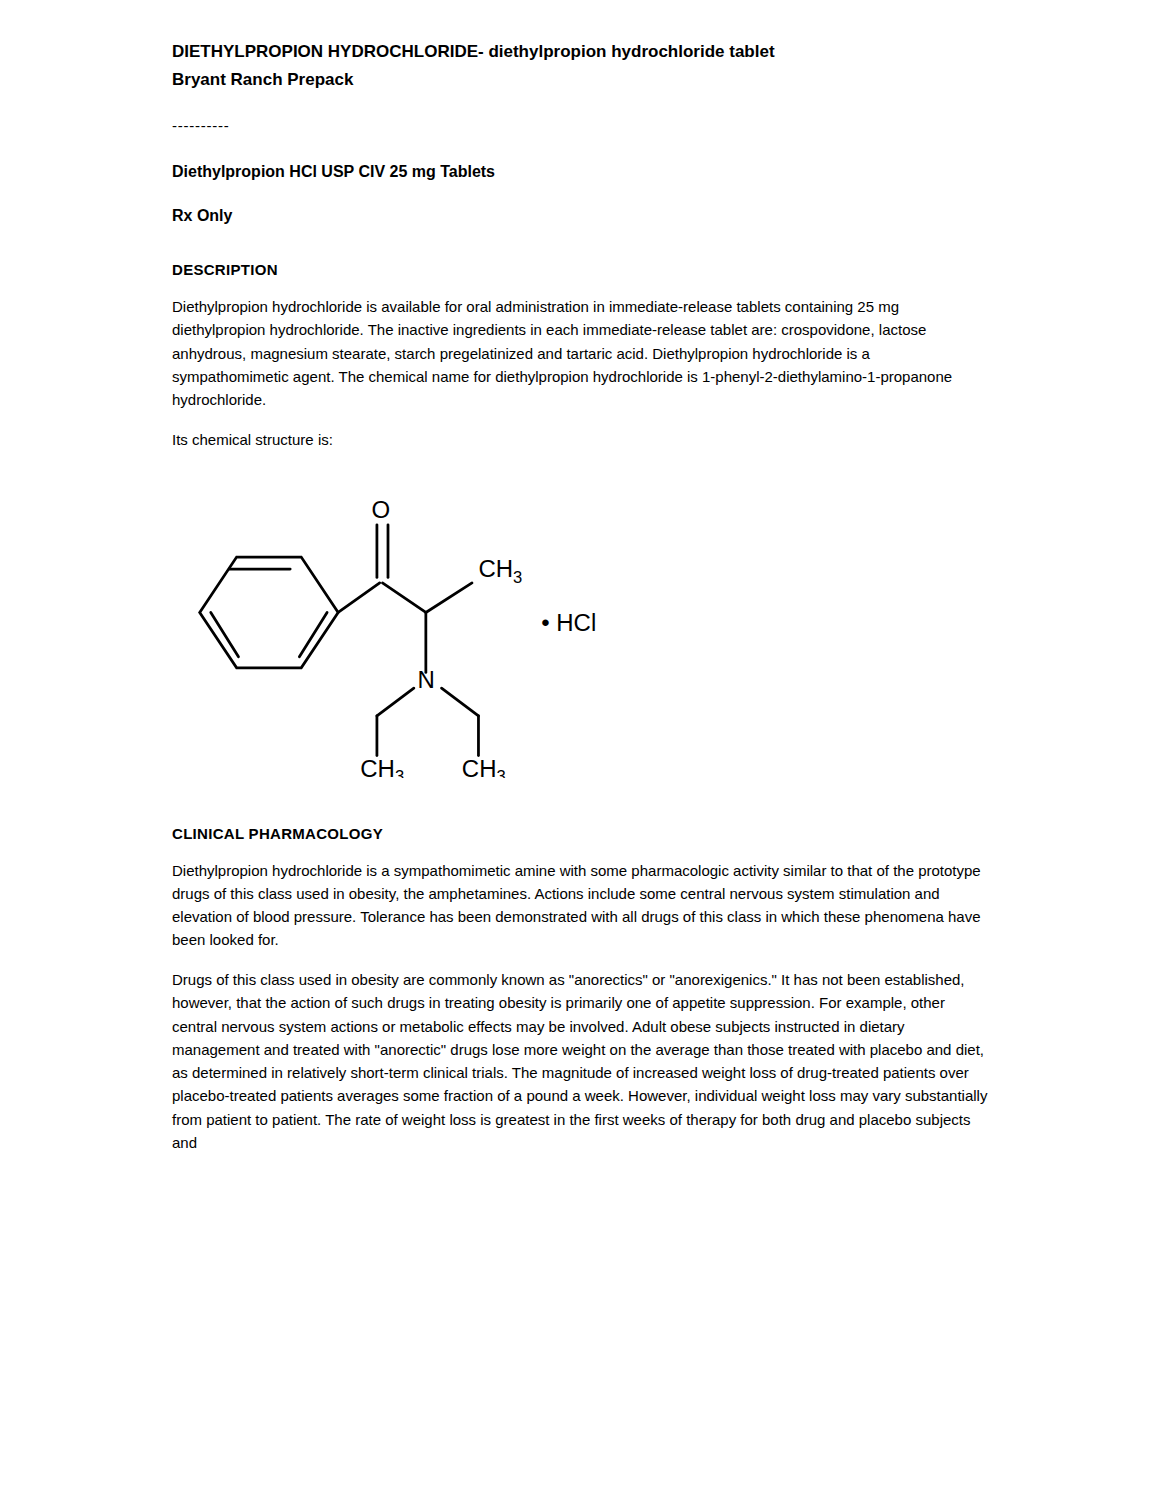DIETHYLPROPION HYDROCHLORIDE- diethylpropion hydrochloride tablet
Bryant Ranch Prepack
----------
Diethylpropion HCl USP CIV 25 mg Tablets
Rx Only
DESCRIPTION
Diethylpropion hydrochloride is available for oral administration in immediate-release tablets containing 25 mg diethylpropion hydrochloride. The inactive ingredients in each immediate-release tablet are: crospovidone, lactose anhydrous, magnesium stearate, starch pregelatinized and tartaric acid. Diethylpropion hydrochloride is a sympathomimetic agent. The chemical name for diethylpropion hydrochloride is 1-phenyl-2-diethylamino-1-propanone hydrochloride.
Its chemical structure is:
O CH3 N CH3 CH3 • HCl
CLINICAL PHARMACOLOGY
Diethylpropion hydrochloride is a sympathomimetic amine with some pharmacologic activity similar to that of the prototype drugs of this class used in obesity, the amphetamines. Actions include some central nervous system stimulation and elevation of blood pressure. Tolerance has been demonstrated with all drugs of this class in which these phenomena have been looked for.
Drugs of this class used in obesity are commonly known as "anorectics" or "anorexigenics." It has not been established, however, that the action of such drugs in treating obesity is primarily one of appetite suppression. For example, other central nervous system actions or metabolic effects may be involved. Adult obese subjects instructed in dietary management and treated with "anorectic" drugs lose more weight on the average than those treated with placebo and diet, as determined in relatively short-term clinical trials. The magnitude of increased weight loss of drug-treated patients over placebo-treated patients averages some fraction of a pound a week. However, individual weight loss may vary substantially from patient to patient. The rate of weight loss is greatest in the first weeks of therapy for both drug and placebo subjects and